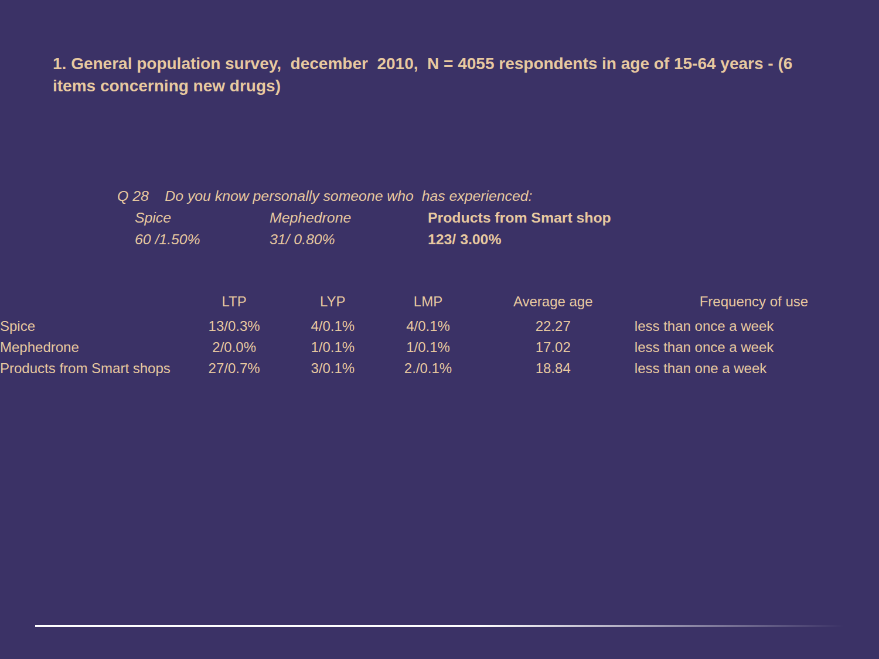1. General population survey, december 2010, N = 4055 respondents in age of 15-64 years - (6 items concerning new drugs)
Q 28 Do you know personally someone who has experienced:
Spice Mephedrone Products from Smart shop
60 /1.50% 31/ 0.80% 123/ 3.00%
| | LTP | LYP | LMP | Average age | Frequency of use |
| --- | --- | --- | --- | --- | --- |
| Spice | 13/0.3% | 4/0.1% | 4/0.1% | 22.27 | less than once a week |
| Mephedrone | 2/0.0% | 1/0.1% | 1/0.1% | 17.02 | less than once a week |
| Products from Smart shops | 27/0.7% | 3/0.1% | 2./0.1% | 18.84 | less than one a week |